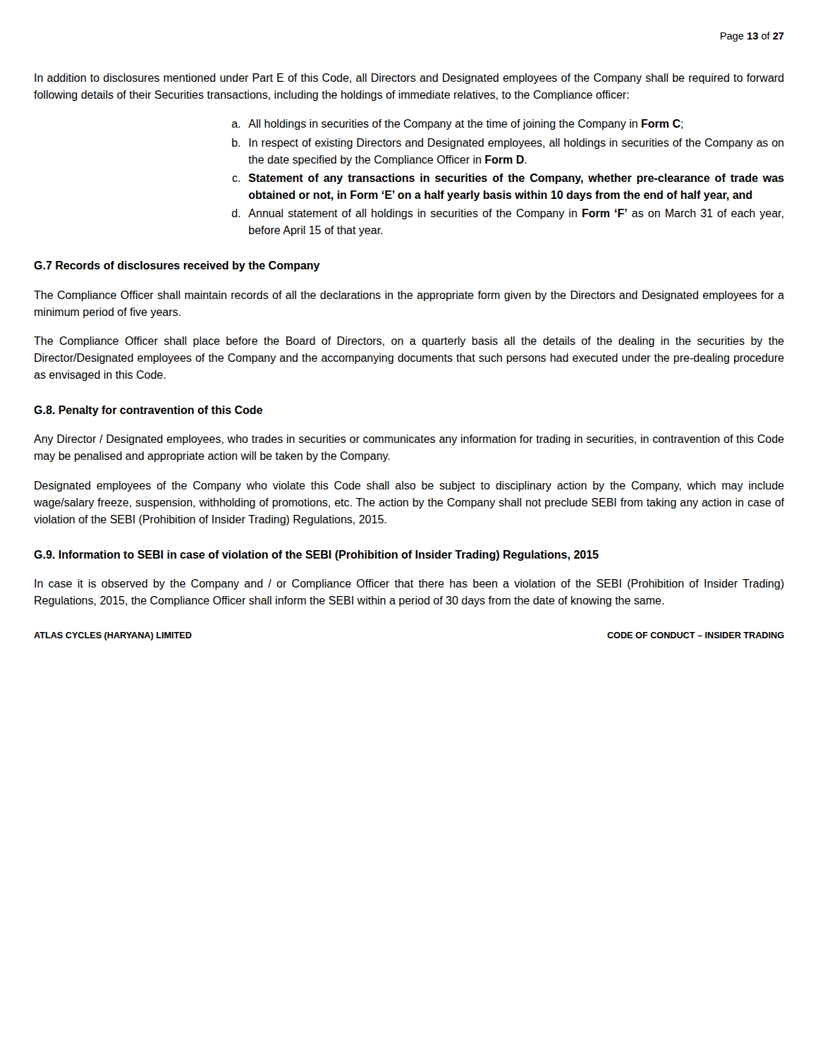Page 13 of 27
In addition to disclosures mentioned under Part E of this Code, all Directors and Designated employees of the Company shall be required to forward following details of their Securities transactions, including the holdings of immediate relatives, to the Compliance officer:
All holdings in securities of the Company at the time of joining the Company in Form C;
In respect of existing Directors and Designated employees, all holdings in securities of the Company as on the date specified by the Compliance Officer in Form D.
Statement of any transactions in securities of the Company, whether pre-clearance of trade was obtained or not, in Form ‘E’ on a half yearly basis within 10 days from the end of half year, and
Annual statement of all holdings in securities of the Company in Form ‘F’ as on March 31 of each year, before April 15 of that year.
G.7 Records of disclosures received by the Company
The Compliance Officer shall maintain records of all the declarations in the appropriate form given by the Directors and Designated employees for a minimum period of five years.
The Compliance Officer shall place before the Board of Directors, on a quarterly basis all the details of the dealing in the securities by the Director/Designated employees of the Company and the accompanying documents that such persons had executed under the pre-dealing procedure as envisaged in this Code.
G.8. Penalty for contravention of this Code
Any Director / Designated employees, who trades in securities or communicates any information for trading in securities, in contravention of this Code may be penalised and appropriate action will be taken by the Company.
Designated employees of the Company who violate this Code shall also be subject to disciplinary action by the Company, which may include wage/salary freeze, suspension, withholding of promotions, etc. The action by the Company shall not preclude SEBI from taking any action in case of violation of the SEBI (Prohibition of Insider Trading) Regulations, 2015.
G.9. Information to SEBI in case of violation of the SEBI (Prohibition of Insider Trading) Regulations, 2015
In case it is observed by the Company and / or Compliance Officer that there has been a violation of the SEBI (Prohibition of Insider Trading) Regulations, 2015, the Compliance Officer shall inform the SEBI within a period of 30 days from the date of knowing the same.
ATLAS CYCLES (HARYANA) LIMITED CODE OF CONDUCT – INSIDER TRADING